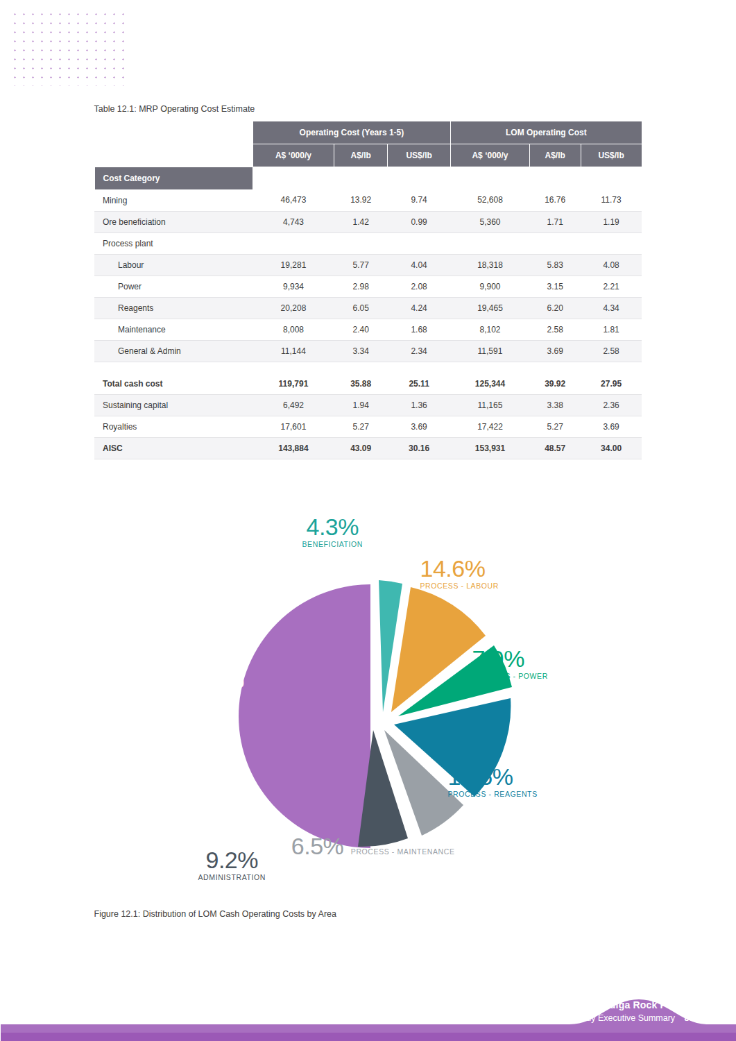Table 12.1: MRP Operating Cost Estimate
| | Operating Cost (Years 1-5) | LOM Operating Cost |
| --- | --- | --- |
| A$ ‘000/y | A$/lb | US$/lb | A$ ‘000/y | A$/lb | US$/lb |
| Cost Category | | | | | | |
| Mining | 46,473 | 13.92 | 9.74 | 52,608 | 16.76 | 11.73 |
| Ore beneficiation | 4,743 | 1.42 | 0.99 | 5,360 | 1.71 | 1.19 |
| Process plant | | | | | | |
| Labour | 19,281 | 5.77 | 4.04 | 18,318 | 5.83 | 4.08 |
| Power | 9,934 | 2.98 | 2.08 | 9,900 | 3.15 | 2.21 |
| Reagents | 20,208 | 6.05 | 4.24 | 19,465 | 6.20 | 4.34 |
| Maintenance | 8,008 | 2.40 | 1.68 | 8,102 | 2.58 | 1.81 |
| General & Admin | 11,144 | 3.34 | 2.34 | 11,591 | 3.69 | 2.58 |
| Total cash cost | 119,791 | 35.88 | 25.11 | 125,344 | 39.92 | 27.95 |
| Sustaining capital | 6,492 | 1.94 | 1.36 | 11,165 | 3.38 | 2.36 |
| Royalties | 17,601 | 5.27 | 3.69 | 17,422 | 5.27 | 3.69 |
| AISC | 143,884 | 43.09 | 30.16 | 153,931 | 48.57 | 34.00 |
4.3% Beneficiation
14.6% Process - Labour
7.9% Process - Power
15.5% Process - Reagents
6.5% Process - Maintenance
9.2% Administration
42% Mining
Figure 12.1: Distribution of LOM Cash Operating Costs by Area
Mulga Rock Project
Definitive Feasibility Study Executive Summary 89